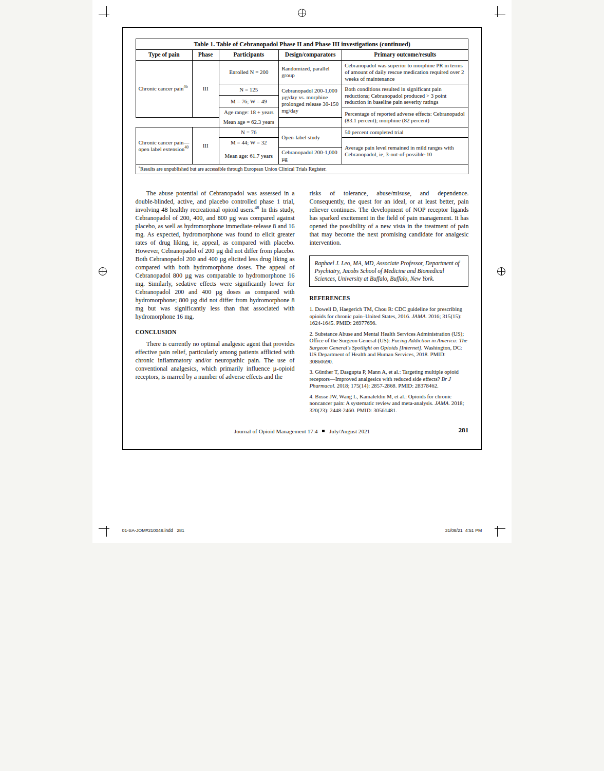| Table 1. Table of Cebranopadol Phase II and Phase III investigations (continued) |
| Type of pain | Phase | Participants | Design/comparators | Primary outcome/results |
| Chronic cancer pain 46 | III | Enrolled N = 200 | Randomized, parallel group | Cebranopadol was superior to morphine PR in terms of amount of daily rescue medication required over 2 weeks of maintenance |
| N = 125 | Cebranopadol 200-1,000 µg/day vs. morphine prolonged release 30-150 mg/day | Both conditions resulted in significant pain reductions; Cebranopadol produced > 3 point reduction in baseline pain severity ratings |
| M = 76; W = 49 |
| Age range: 18 + years | Percentage of reported adverse effects: Cebranopadol (83.1 percent); morphine (82 percent) |
| | | Mean age = 62.3 years | |
| Chronic cancer pain—open label extension 40 | III | N = 76 | Open-label study | 50 percent completed trial |
| M = 44; W = 32 | Average pain level remained in mild ranges with Cebranopadol, ie, 3-out-of-possible-10 |
| Mean age: 61.7 years | Cebranopadol 200-1,000 µg |
| * Results are unpublished but are accessible through European Union Clinical Trials Register. |
The abuse potential of Cebranopadol was assessed in a double-blinded, active, and placebo controlled phase 1 trial, involving 48 healthy recreational opioid users.48 In this study, Cebranopadol of 200, 400, and 800 µg was compared against placebo, as well as hydromorphone immediate-release 8 and 16 mg. As expected, hydromorphone was found to elicit greater rates of drug liking, ie, appeal, as compared with placebo. However, Cebranopadol of 200 µg did not differ from placebo. Both Cebranopadol 200 and 400 µg elicited less drug liking as compared with both hydromorphone doses. The appeal of Cebranopadol 800 µg was comparable to hydromorphone 16 mg. Similarly, sedative effects were significantly lower for Cebranopadol 200 and 400 µg doses as compared with hydromorphone; 800 µg did not differ from hydromorphone 8 mg but was significantly less than that associated with hydromorphone 16 mg.
CONCLUSION
There is currently no optimal analgesic agent that provides effective pain relief, particularly among patients afflicted with chronic inflammatory and/or neuropathic pain. The use of conventional analgesics, which primarily influence µ-opioid receptors, is marred by a number of adverse effects and the
risks of tolerance, abuse/misuse, and dependence. Consequently, the quest for an ideal, or at least better, pain reliever continues. The development of NOP receptor ligands has sparked excitement in the field of pain management. It has opened the possibility of a new vista in the treatment of pain that may become the next promising candidate for analgesic intervention.
Raphael J. Leo, MA, MD, Associate Professor, Department of Psychiatry, Jacobs School of Medicine and Biomedical Sciences, University at Buffalo, Buffalo, New York.
REFERENCES
1. Dowell D, Haegerich TM, Chou R: CDC guideline for prescribing opioids for chronic pain–United States, 2016. JAMA. 2016; 315(15): 1624-1645. PMID: 26977696.
2. Substance Abuse and Mental Health Services Administration (US); Office of the Surgeon General (US): Facing Addiction in America: The Surgeon General's Spotlight on Opioids [Internet]. Washington, DC: US Department of Health and Human Services, 2018. PMID: 30860690.
3. Günther T, Dasgupta P, Mann A, et al.: Targeting multiple opioid receptors—Improved analgesics with reduced side effects? Br J Pharmacol. 2018; 175(14): 2857-2868. PMID: 28378462.
4. Busse JW, Wang L, Kamaleldin M, et al.: Opioids for chronic noncancer pain: A systematic review and meta-analysis. JAMA. 2018; 320(23): 2448-2460. PMID: 30561481.
Journal of Opioid Management 17:4 July/August 2021 281
01-SA-JOM#210048.indd 281 31/08/21 4:51 PM